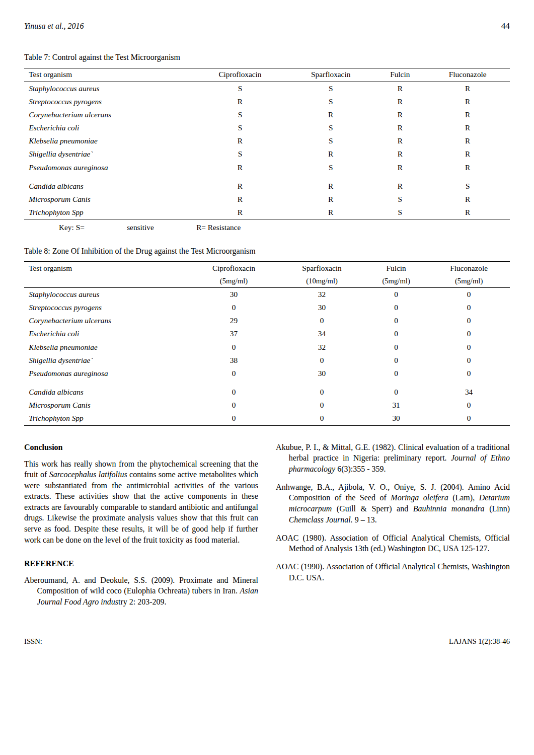Yinusa et al., 2016
44
Table 7: Control against the Test Microorganism
| Test organism | Ciprofloxacin | Sparfloxacin | Fulcin | Fluconazole |
| --- | --- | --- | --- | --- |
| Staphylococcus aureus | S | S | R | R |
| Streptococcus pyrogens | R | S | R | R |
| Corynebacterium ulcerans | S | R | R | R |
| Escherichia coli | S | S | R | R |
| Klebselia pneumoniae | R | S | R | R |
| Shigellia dysentriae` | S | R | R | R |
| Pseudomonas aureginosa | R | S | R | R |
| Candida albicans | R | R | R | S |
| Microsporum Canis | R | R | S | R |
| Trichophyton Spp | R | R | S | R |
Key: S= sensitive R= Resistance
Table 8: Zone Of Inhibition of the Drug against the Test Microorganism
| Test organism | Ciprofloxacin | Sparfloxacin | Fulcin | Fluconazole |
| --- | --- | --- | --- | --- |
| | (5mg/ml) | (10mg/ml) | (5mg/ml) | (5mg/ml) |
| Staphylococcus aureus | 30 | 32 | 0 | 0 |
| Streptococcus pyrogens | 0 | 30 | 0 | 0 |
| Corynebacterium ulcerans | 29 | 0 | 0 | 0 |
| Escherichia coli | 37 | 34 | 0 | 0 |
| Klebselia pneumoniae | 0 | 32 | 0 | 0 |
| Shigellia dysentriae` | 38 | 0 | 0 | 0 |
| Pseudomonas aureginosa | 0 | 30 | 0 | 0 |
| Candida albicans | 0 | 0 | 0 | 34 |
| Microsporum Canis | 0 | 0 | 31 | 0 |
| Trichophyton Spp | 0 | 0 | 30 | 0 |
Conclusion
This work has really shown from the phytochemical screening that the fruit of Sarcocephalus latifolius contains some active metabolites which were substantiated from the antimicrobial activities of the various extracts. These activities show that the active components in these extracts are favourably comparable to standard antibiotic and antifungal drugs. Likewise the proximate analysis values show that this fruit can serve as food. Despite these results, it will be of good help if further work can be done on the level of the fruit toxicity as food material.
REFERENCE
Aberoumand, A. and Deokule, S.S. (2009). Proximate and Mineral Composition of wild coco (Eulophia Ochreata) tubers in Iran. Asian Journal Food Agro industry 2: 203-209.
Akubue, P. I., & Mittal, G.E. (1982). Clinical evaluation of a traditional herbal practice in Nigeria: preliminary report. Journal of Ethno pharmacology 6(3):355 - 359.
Anhwange, B.A., Ajibola, V. O., Oniye, S. J. (2004). Amino Acid Composition of the Seed of Moringa oleifera (Lam), Detarium microcarpum (Guill & Sperr) and Bauhinnia monandra (Linn) Chemclass Journal. 9 – 13.
AOAC (1980). Association of Official Analytical Chemists, Official Method of Analysis 13th (ed.) Washington DC, USA 125-127.
AOAC (1990). Association of Official Analytical Chemists, Washington D.C. USA.
ISSN:
LAJANS 1(2):38-46